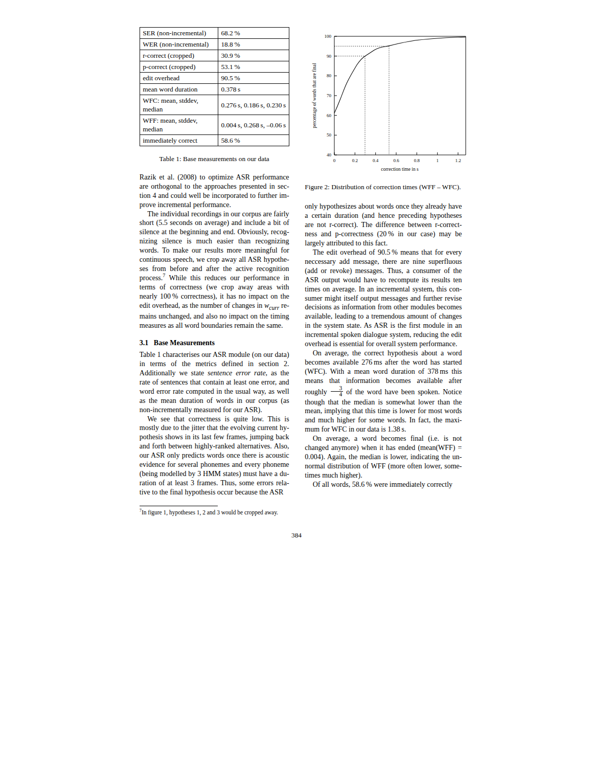| SER (non-incremental) | 68.2 % |
| WER (non-incremental) | 18.8 % |
| r-correct (cropped) | 30.9 % |
| p-correct (cropped) | 53.1 % |
| edit overhead | 90.5 % |
| mean word duration | 0.378 s |
| WFC: mean, stddev, median | 0.276 s, 0.186 s, 0.230 s |
| WFF: mean, stddev, median | 0.004 s, 0.268 s, –0.06 s |
| immediately correct | 58.6 % |
Table 1: Base measurements on our data
Razik et al. (2008) to optimize ASR performance are orthogonal to the approaches presented in section 4 and could well be incorporated to further improve incremental performance.
The individual recordings in our corpus are fairly short (5.5 seconds on average) and include a bit of silence at the beginning and end. Obviously, recognizing silence is much easier than recognizing words. To make our results more meaningful for continuous speech, we crop away all ASR hypotheses from before and after the active recognition process.7 While this reduces our performance in terms of correctness (we crop away areas with nearly 100 % correctness), it has no impact on the edit overhead, as the number of changes in wcurr remains unchanged, and also no impact on the timing measures as all word boundaries remain the same.
3.1 Base Measurements
Table 1 characterises our ASR module (on our data) in terms of the metrics defined in section 2. Additionally we state sentence error rate, as the rate of sentences that contain at least one error, and word error rate computed in the usual way, as well as the mean duration of words in our corpus (as non-incrementally measured for our ASR).
We see that correctness is quite low. This is mostly due to the jitter that the evolving current hypothesis shows in its last few frames, jumping back and forth between highly-ranked alternatives. Also, our ASR only predicts words once there is acoustic evidence for several phonemes and every phoneme (being modelled by 3 HMM states) must have a duration of at least 3 frames. Thus, some errors relative to the final hypothesis occur because the ASR
7In figure 1, hypotheses 1, 2 and 3 would be cropped away.
40 50 60 70 80 90 100 0 0.2 0.4 0.6 0.8 1 1.2 correction time in s percentage of words that are final
Figure 2: Distribution of correction times (WFF – WFC).
only hypothesizes about words once they already have a certain duration (and hence preceding hypotheses are not r-correct). The difference between r-correctness and p-correctness (20 % in our case) may be largely attributed to this fact.
The edit overhead of 90.5 % means that for every neccessary add message, there are nine superfluous (add or revoke) messages. Thus, a consumer of the ASR output would have to recompute its results ten times on average. In an incremental system, this consumer might itself output messages and further revise decisions as information from other modules becomes available, leading to a tremendous amount of changes in the system state. As ASR is the first module in an incremental spoken dialogue system, reducing the edit overhead is essential for overall system performance.
On average, the correct hypothesis about a word becomes available 276 ms after the word has started (WFC). With a mean word duration of 378 ms this means that information becomes available after roughly 34 of the word have been spoken. Notice though that the median is somewhat lower than the mean, implying that this time is lower for most words and much higher for some words. In fact, the maximum for WFC in our data is 1.38 s.
On average, a word becomes final (i.e. is not changed anymore) when it has ended (mean(WFF) = 0.004). Again, the median is lower, indicating the unnormal distribution of WFF (more often lower, sometimes much higher).
Of all words, 58.6 % were immediately correctly
384